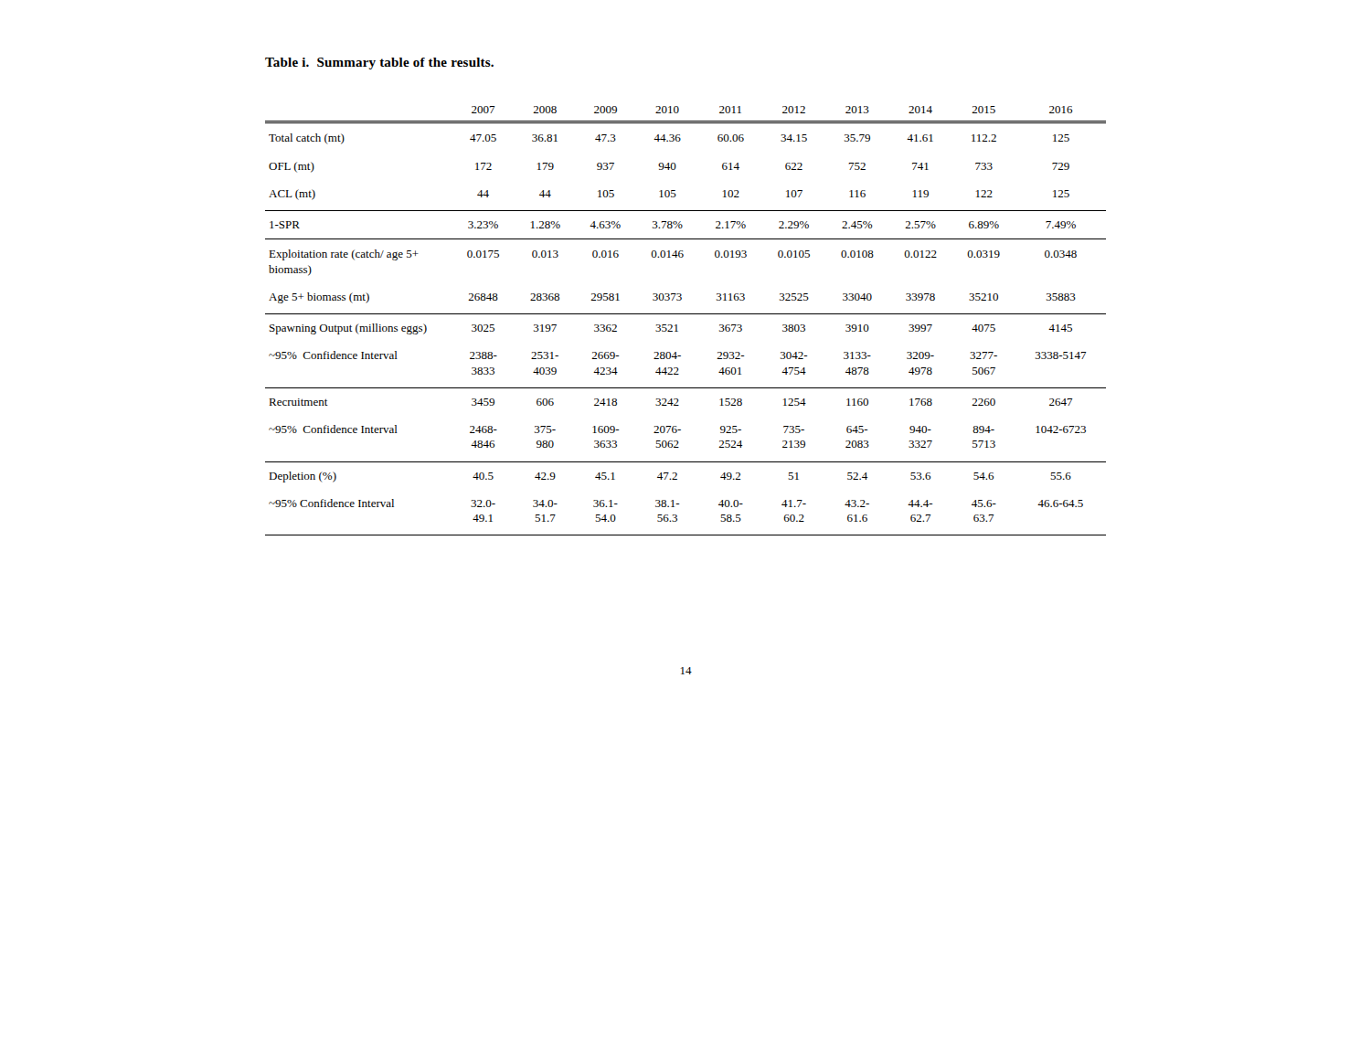Table i. Summary table of the results.
| | 2007 | 2008 | 2009 | 2010 | 2011 | 2012 | 2013 | 2014 | 2015 | 2016 |
| --- | --- | --- | --- | --- | --- | --- | --- | --- | --- | --- |
| Total catch (mt) | 47.05 | 36.81 | 47.3 | 44.36 | 60.06 | 34.15 | 35.79 | 41.61 | 112.2 | 125 |
| OFL (mt) | 172 | 179 | 937 | 940 | 614 | 622 | 752 | 741 | 733 | 729 |
| ACL (mt) | 44 | 44 | 105 | 105 | 102 | 107 | 116 | 119 | 122 | 125 |
| 1-SPR | 3.23% | 1.28% | 4.63% | 3.78% | 2.17% | 2.29% | 2.45% | 2.57% | 6.89% | 7.49% |
| Exploitation rate (catch/ age 5+ biomass) | 0.0175 | 0.013 | 0.016 | 0.0146 | 0.0193 | 0.0105 | 0.0108 | 0.0122 | 0.0319 | 0.0348 |
| Age 5+ biomass (mt) | 26848 | 28368 | 29581 | 30373 | 31163 | 32525 | 33040 | 33978 | 35210 | 35883 |
| Spawning Output (millions eggs) | 3025 | 3197 | 3362 | 3521 | 3673 | 3803 | 3910 | 3997 | 4075 | 4145 |
| ~95% Confidence Interval | 2388- 3833 | 2531- 4039 | 2669- 4234 | 2804- 4422 | 2932- 4601 | 3042- 4754 | 3133- 4878 | 3209- 4978 | 3277- 5067 | 3338-5147 |
| Recruitment | 3459 | 606 | 2418 | 3242 | 1528 | 1254 | 1160 | 1768 | 2260 | 2647 |
| ~95% Confidence Interval | 2468- 4846 | 375- 980 | 1609- 3633 | 2076- 5062 | 925- 2524 | 735- 2139 | 645- 2083 | 940- 3327 | 894- 5713 | 1042-6723 |
| Depletion (%) | 40.5 | 42.9 | 45.1 | 47.2 | 49.2 | 51 | 52.4 | 53.6 | 54.6 | 55.6 |
| ~95% Confidence Interval | 32.0- 49.1 | 34.0- 51.7 | 36.1- 54.0 | 38.1- 56.3 | 40.0- 58.5 | 41.7- 60.2 | 43.2- 61.6 | 44.4- 62.7 | 45.6- 63.7 | 46.6-64.5 |
14